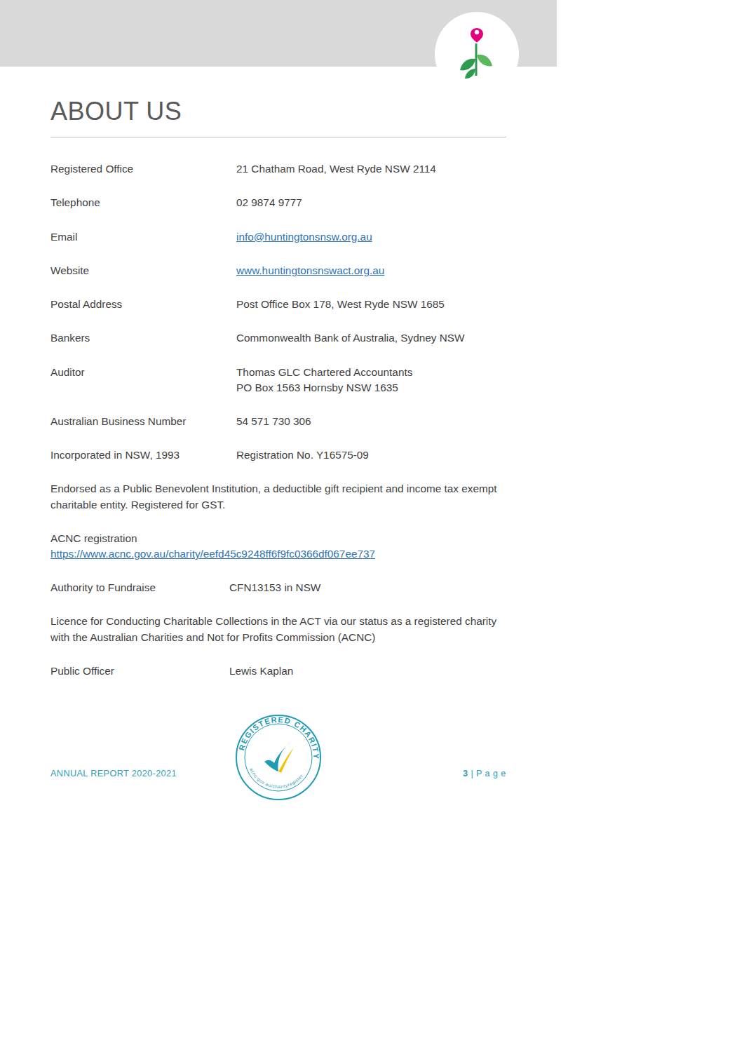ABOUT US
| Registered Office | 21 Chatham Road, West Ryde NSW 2114 |
| Telephone | 02 9874 9777 |
| Email | info@huntingtonsnsw.org.au |
| Website | www.huntingtonsnswact.org.au |
| Postal Address | Post Office Box 178, West Ryde NSW 1685 |
| Bankers | Commonwealth Bank of Australia, Sydney NSW |
| Auditor | Thomas GLC Chartered Accountants PO Box 1563 Hornsby NSW 1635 |
| Australian Business Number | 54 571 730 306 |
| Incorporated in NSW, 1993 | Registration No. Y16575-09 |
Endorsed as a Public Benevolent Institution, a deductible gift recipient and income tax exempt charitable entity. Registered for GST.
ACNC registration https://www.acnc.gov.au/charity/eefd45c9248ff6f9fc0366df067ee737
Authority to Fundraise CFN13153 in NSW
Licence for Conducting Charitable Collections in the ACT via our status as a registered charity with the Australian Charities and Not for Profits Commission (ACNC)
Public Officer Lewis Kaplan
REGISTERED CHARITY acnc.gov.au/charityregister
ANNUAL REPORT 2020-2021 3 | P a g e